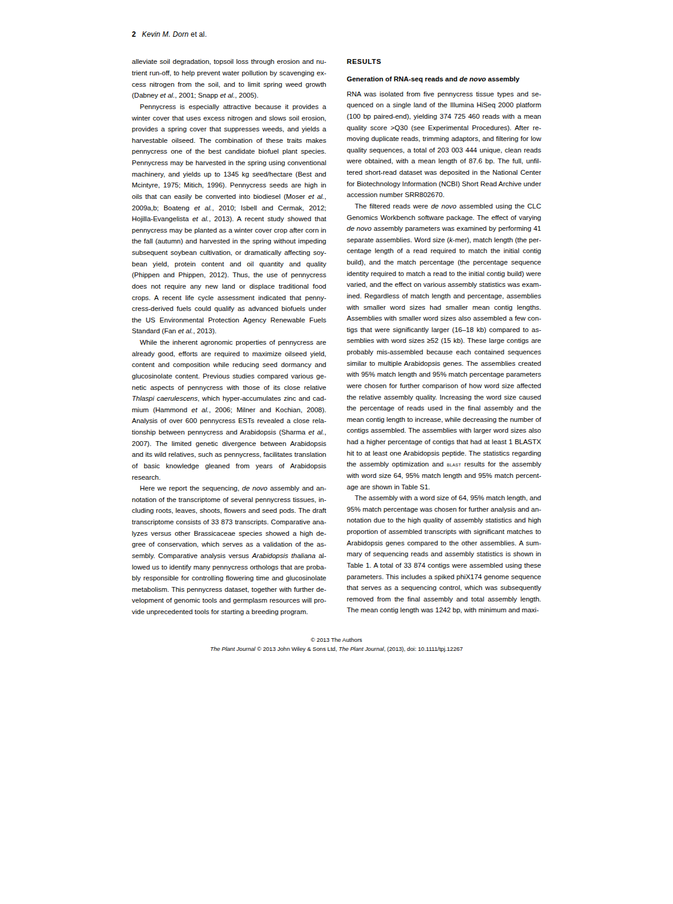2 Kevin M. Dorn et al.
alleviate soil degradation, topsoil loss through erosion and nutrient run-off, to help prevent water pollution by scavenging excess nitrogen from the soil, and to limit spring weed growth (Dabney et al., 2001; Snapp et al., 2005).
Pennycress is especially attractive because it provides a winter cover that uses excess nitrogen and slows soil erosion, provides a spring cover that suppresses weeds, and yields a harvestable oilseed. The combination of these traits makes pennycress one of the best candidate biofuel plant species. Pennycress may be harvested in the spring using conventional machinery, and yields up to 1345 kg seed/hectare (Best and Mcintyre, 1975; Mitich, 1996). Pennycress seeds are high in oils that can easily be converted into biodiesel (Moser et al., 2009a,b; Boateng et al., 2010; Isbell and Cermak, 2012; Hojilla-Evangelista et al., 2013). A recent study showed that pennycress may be planted as a winter cover crop after corn in the fall (autumn) and harvested in the spring without impeding subsequent soybean cultivation, or dramatically affecting soybean yield, protein content and oil quantity and quality (Phippen and Phippen, 2012). Thus, the use of pennycress does not require any new land or displace traditional food crops. A recent life cycle assessment indicated that pennycress-derived fuels could qualify as advanced biofuels under the US Environmental Protection Agency Renewable Fuels Standard (Fan et al., 2013).
While the inherent agronomic properties of pennycress are already good, efforts are required to maximize oilseed yield, content and composition while reducing seed dormancy and glucosinolate content. Previous studies compared various genetic aspects of pennycress with those of its close relative Thlaspi caerulescens, which hyper-accumulates zinc and cadmium (Hammond et al., 2006; Milner and Kochian, 2008). Analysis of over 600 pennycress ESTs revealed a close relationship between pennycress and Arabidopsis (Sharma et al., 2007). The limited genetic divergence between Arabidopsis and its wild relatives, such as pennycress, facilitates translation of basic knowledge gleaned from years of Arabidopsis research.
Here we report the sequencing, de novo assembly and annotation of the transcriptome of several pennycress tissues, including roots, leaves, shoots, flowers and seed pods. The draft transcriptome consists of 33 873 transcripts. Comparative analyzes versus other Brassicaceae species showed a high degree of conservation, which serves as a validation of the assembly. Comparative analysis versus Arabidopsis thaliana allowed us to identify many pennycress orthologs that are probably responsible for controlling flowering time and glucosinolate metabolism. This pennycress dataset, together with further development of genomic tools and germplasm resources will provide unprecedented tools for starting a breeding program.
Results
Generation of RNA-seq reads and de novo assembly
RNA was isolated from five pennycress tissue types and sequenced on a single land of the Illumina HiSeq 2000 platform (100 bp paired-end), yielding 374 725 460 reads with a mean quality score >Q30 (see Experimental Procedures). After removing duplicate reads, trimming adaptors, and filtering for low quality sequences, a total of 203 003 444 unique, clean reads were obtained, with a mean length of 87.6 bp. The full, unfiltered short-read dataset was deposited in the National Center for Biotechnology Information (NCBI) Short Read Archive under accession number SRR802670.
The filtered reads were de novo assembled using the CLC Genomics Workbench software package. The effect of varying de novo assembly parameters was examined by performing 41 separate assemblies. Word size (k-mer), match length (the percentage length of a read required to match the initial contig build), and the match percentage (the percentage sequence identity required to match a read to the initial contig build) were varied, and the effect on various assembly statistics was examined. Regardless of match length and percentage, assemblies with smaller word sizes had smaller mean contig lengths. Assemblies with smaller word sizes also assembled a few contigs that were significantly larger (16–18 kb) compared to assemblies with word sizes ≥52 (15 kb). These large contigs are probably mis-assembled because each contained sequences similar to multiple Arabidopsis genes. The assemblies created with 95% match length and 95% match percentage parameters were chosen for further comparison of how word size affected the relative assembly quality. Increasing the word size caused the percentage of reads used in the final assembly and the mean contig length to increase, while decreasing the number of contigs assembled. The assemblies with larger word sizes also had a higher percentage of contigs that had at least 1 BLASTX hit to at least one Arabidopsis peptide. The statistics regarding the assembly optimization and blast results for the assembly with word size 64, 95% match length and 95% match percentage are shown in Table S1.
The assembly with a word size of 64, 95% match length, and 95% match percentage was chosen for further analysis and annotation due to the high quality of assembly statistics and high proportion of assembled transcripts with significant matches to Arabidopsis genes compared to the other assemblies. A summary of sequencing reads and assembly statistics is shown in Table 1. A total of 33 874 contigs were assembled using these parameters. This includes a spiked phiX174 genome sequence that serves as a sequencing control, which was subsequently removed from the final assembly and total assembly length. The mean contig length was 1242 bp, with minimum and maxi-
© 2013 The Authors
The Plant Journal © 2013 John Wiley & Sons Ltd, The Plant Journal, (2013), doi: 10.1111/tpj.12267